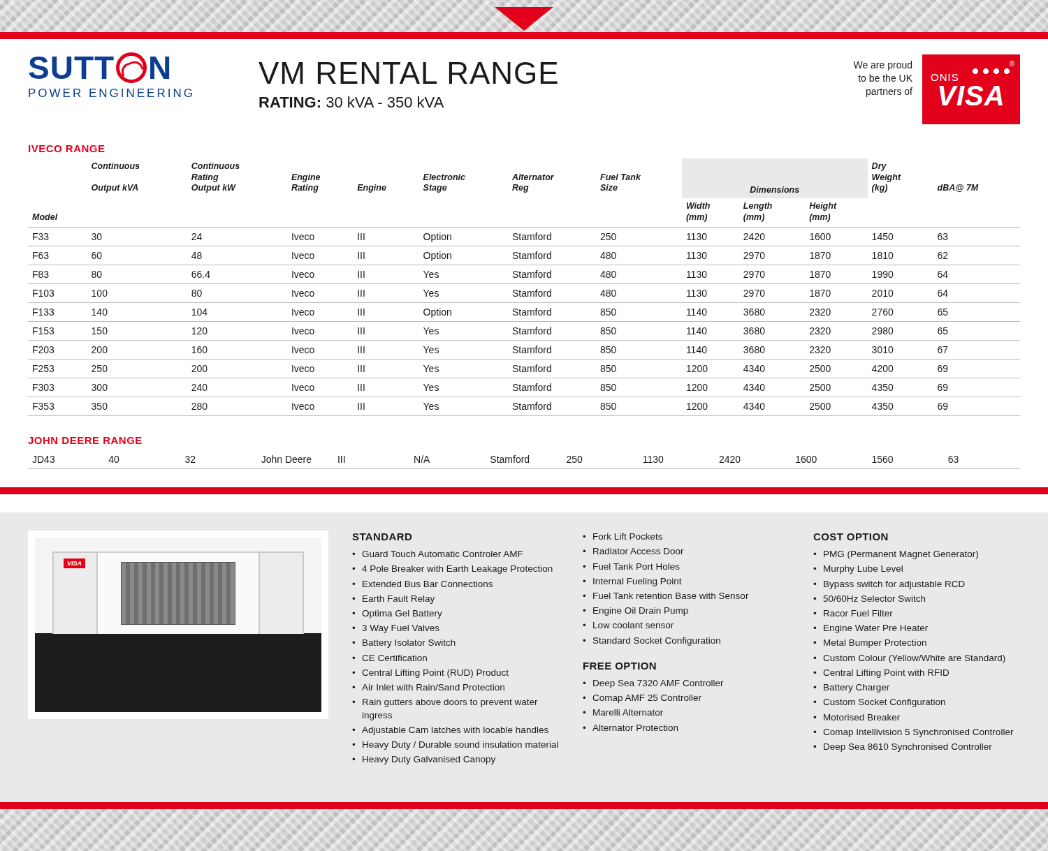SUTT N
POWER ENGINEERING
VM RENTAL RANGE
RATING: 30 kVA - 350 kVA
We are proud
to be the UK
partners of
® ONIS VISA
IVECO RANGE
| Model | Continuous Output kVA | Continuous Rating Output kW | Engine Rating | Engine | Electronic Stage | Alternator Reg | Fuel Tank Size | Dimensions | Dry Weight (kg) | dBA@ 7M |
| --- | --- | --- | --- | --- | --- | --- | --- | --- | --- | --- |
| | Width (mm) | Length (mm) | Height (mm) | |
| F33 | 30 | 24 | Iveco | III | Option | Stamford | 250 | 1130 | 2420 | 1600 | 1450 | 63 |
| F63 | 60 | 48 | Iveco | III | Option | Stamford | 480 | 1130 | 2970 | 1870 | 1810 | 62 |
| F83 | 80 | 66.4 | Iveco | III | Yes | Stamford | 480 | 1130 | 2970 | 1870 | 1990 | 64 |
| F103 | 100 | 80 | Iveco | III | Yes | Stamford | 480 | 1130 | 2970 | 1870 | 2010 | 64 |
| F133 | 140 | 104 | Iveco | III | Option | Stamford | 850 | 1140 | 3680 | 2320 | 2760 | 65 |
| F153 | 150 | 120 | Iveco | III | Yes | Stamford | 850 | 1140 | 3680 | 2320 | 2980 | 65 |
| F203 | 200 | 160 | Iveco | III | Yes | Stamford | 850 | 1140 | 3680 | 2320 | 3010 | 67 |
| F253 | 250 | 200 | Iveco | III | Yes | Stamford | 850 | 1200 | 4340 | 2500 | 4200 | 69 |
| F303 | 300 | 240 | Iveco | III | Yes | Stamford | 850 | 1200 | 4340 | 2500 | 4350 | 69 |
| F353 | 350 | 280 | Iveco | III | Yes | Stamford | 850 | 1200 | 4340 | 2500 | 4350 | 69 |
JOHN DEERE RANGE
| JD43 | 40 | 32 | John Deere | III | N/A | Stamford | 250 | 1130 | 2420 | 1600 | 1560 | 63 |
VISA
STANDARD
Guard Touch Automatic Controler AMF
4 Pole Breaker with Earth Leakage Protection
Extended Bus Bar Connections
Earth Fault Relay
Optima Gel Battery
3 Way Fuel Valves
Battery Isolator Switch
CE Certification
Central Lifting Point (RUD) Product
Air Inlet with Rain/Sand Protection
Rain gutters above doors to prevent water ingress
Adjustable Cam latches with locable handles
Heavy Duty / Durable sound insulation material
Heavy Duty Galvanised Canopy
Fork Lift Pockets
Radiator Access Door
Fuel Tank Port Holes
Internal Fueling Point
Fuel Tank retention Base with Sensor
Engine Oil Drain Pump
Low coolant sensor
Standard Socket Configuration
FREE OPTION
Deep Sea 7320 AMF Controller
Comap AMF 25 Controller
Marelli Alternator
Alternator Protection
COST OPTION
PMG (Permanent Magnet Generator)
Murphy Lube Level
Bypass switch for adjustable RCD
50/60Hz Selector Switch
Racor Fuel Filter
Engine Water Pre Heater
Metal Bumper Protection
Custom Colour (Yellow/White are Standard)
Central Lifting Point with RFID
Battery Charger
Custom Socket Configuration
Motorised Breaker
Comap Intellivision 5 Synchronised Controller
Deep Sea 8610 Synchronised Controller